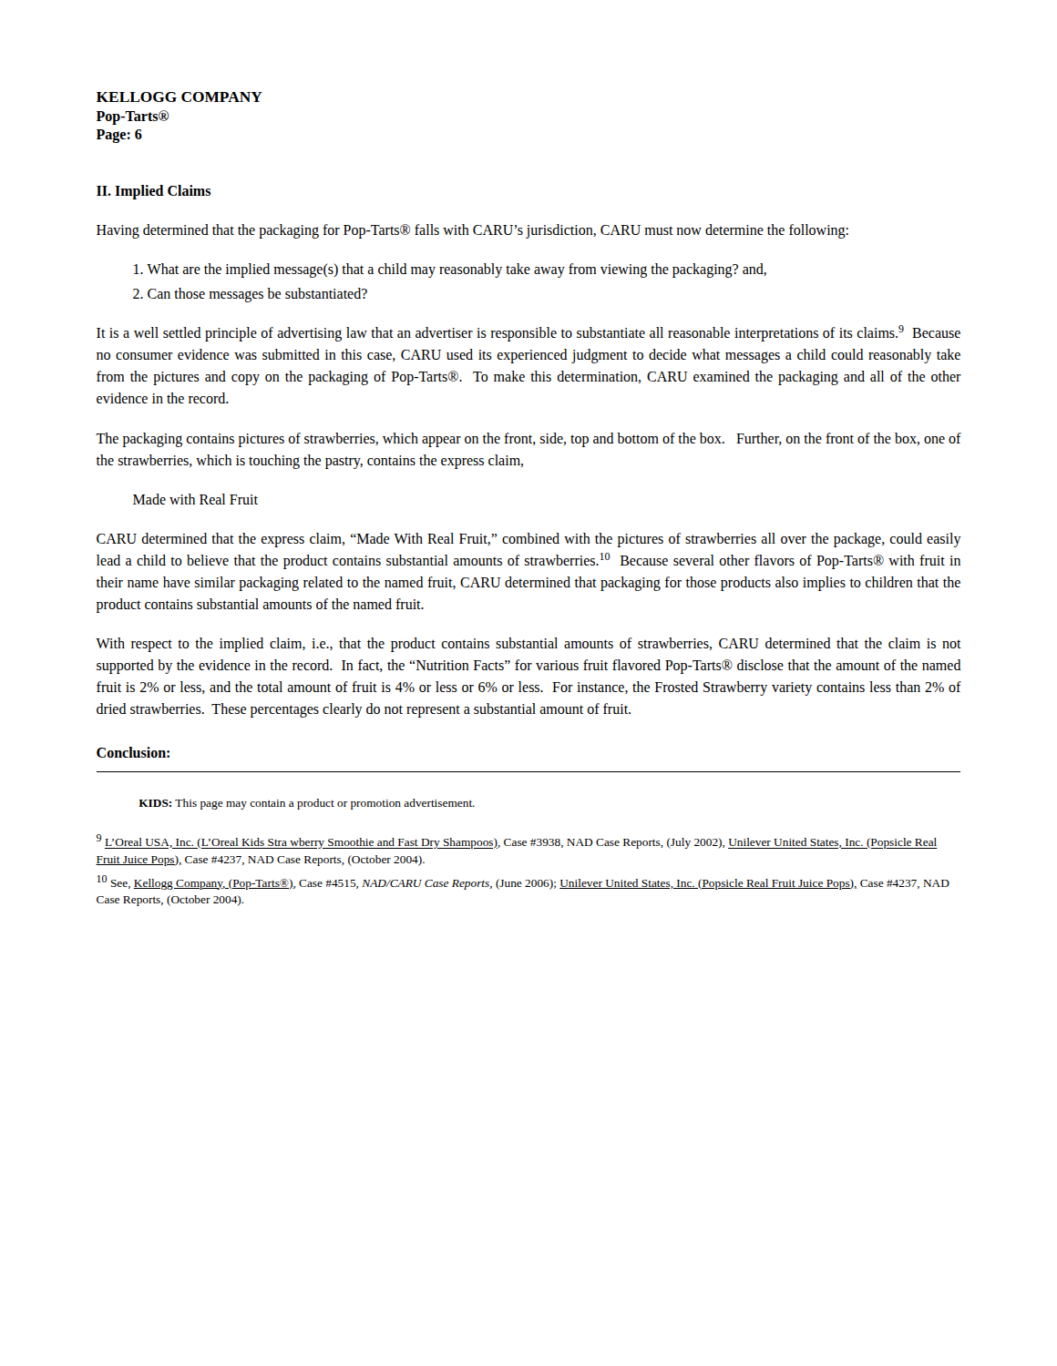KELLOGG COMPANY
Pop-Tarts®
Page: 6
II. Implied Claims
Having determined that the packaging for Pop-Tarts® falls with CARU’s jurisdiction, CARU must now determine the following:
What are the implied message(s) that a child may reasonably take away from viewing the packaging? and,
Can those messages be substantiated?
It is a well settled principle of advertising law that an advertiser is responsible to substantiate all reasonable interpretations of its claims.9 Because no consumer evidence was submitted in this case, CARU used its experienced judgment to decide what messages a child could reasonably take from the pictures and copy on the packaging of Pop-Tarts®. To make this determination, CARU examined the packaging and all of the other evidence in the record.
The packaging contains pictures of strawberries, which appear on the front, side, top and bottom of the box. Further, on the front of the box, one of the strawberries, which is touching the pastry, contains the express claim,
Made with Real Fruit
CARU determined that the express claim, “Made With Real Fruit,” combined with the pictures of strawberries all over the package, could easily lead a child to believe that the product contains substantial amounts of strawberries.10 Because several other flavors of Pop-Tarts® with fruit in their name have similar packaging related to the named fruit, CARU determined that packaging for those products also implies to children that the product contains substantial amounts of the named fruit.
With respect to the implied claim, i.e., that the product contains substantial amounts of strawberries, CARU determined that the claim is not supported by the evidence in the record. In fact, the “Nutrition Facts” for various fruit flavored Pop-Tarts® disclose that the amount of the named fruit is 2% or less, and the total amount of fruit is 4% or less or 6% or less. For instance, the Frosted Strawberry variety contains less than 2% of dried strawberries. These percentages clearly do not represent a substantial amount of fruit.
Conclusion:
KIDS: This page may contain a product or promotion advertisement.
9 L’Oreal USA, Inc. (L’Oreal Kids Stra wberry Smoothie and Fast Dry Shampoos), Case #3938, NAD Case Reports, (July 2002), Unilever United States, Inc. (Popsicle Real Fruit Juice Pops), Case #4237, NAD Case Reports, (October 2004).
10 See, Kellogg Company, (Pop-Tarts®), Case #4515, NAD/CARU Case Reports, (June 2006); Unilever United States, Inc. (Popsicle Real Fruit Juice Pops), Case #4237, NAD Case Reports, (October 2004).